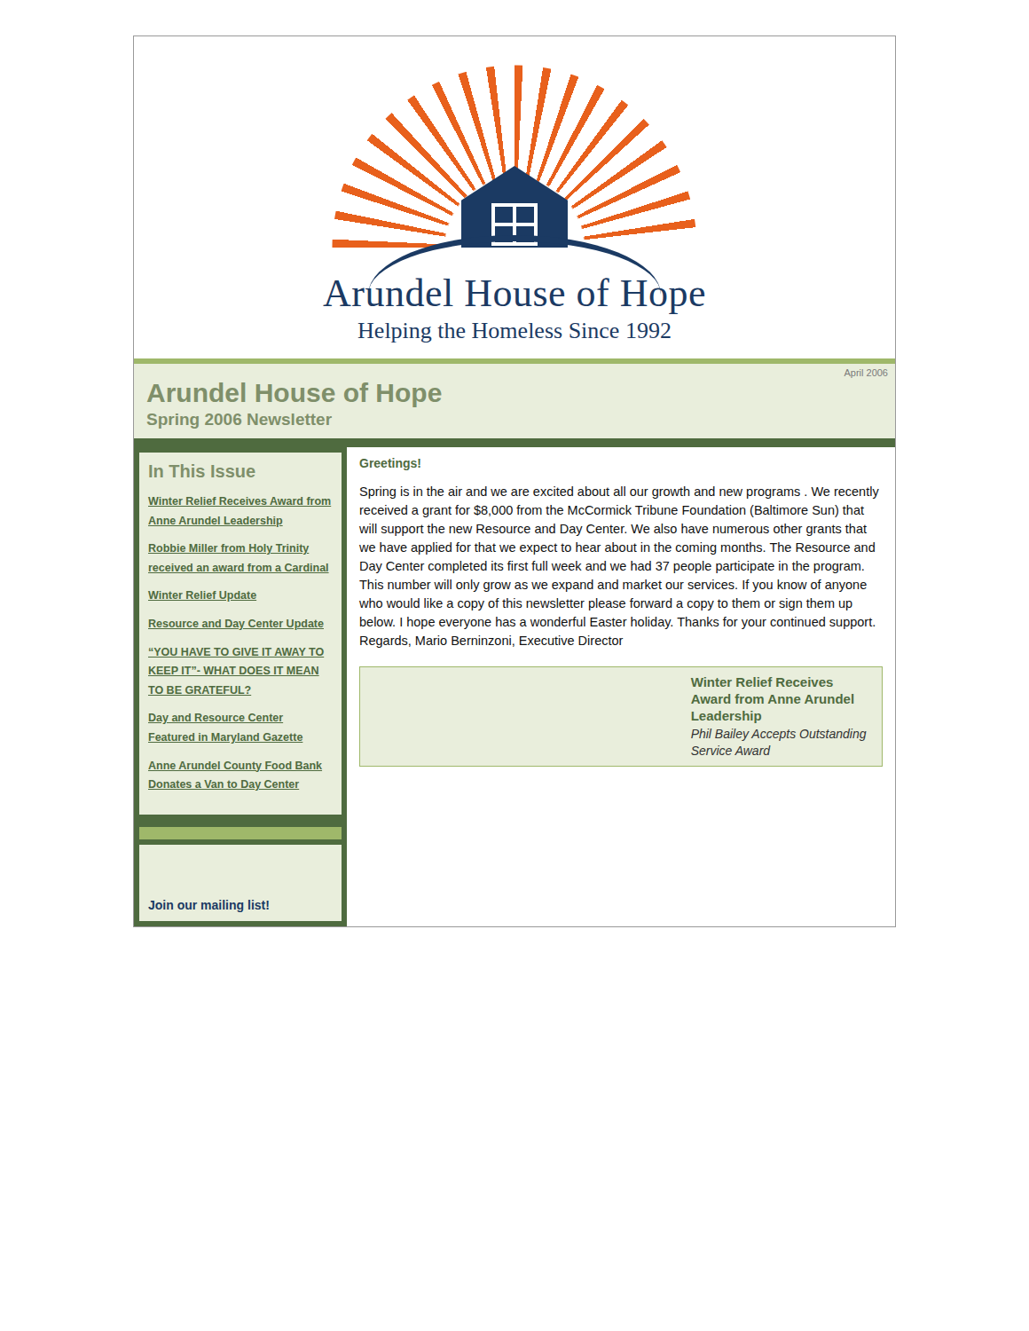Arundel House of Hope
Helping the Homeless Since 1992
April 2006
Arundel House of Hope
Spring 2006 Newsletter
In This Issue
Winter Relief Receives Award from Anne Arundel Leadership
Robbie Miller from Holy Trinity received an award from a Cardinal
Winter Relief Update
Resource and Day Center Update
“YOU HAVE TO GIVE IT AWAY TO KEEP IT”- WHAT DOES IT MEAN TO BE GRATEFUL?
Day and Resource Center Featured in Maryland Gazette
Anne Arundel County Food Bank Donates a Van to Day Center
Join our mailing list!
Greetings!
Spring is in the air and we are excited about all our growth and new programs . We recently received a grant for $8,000 from the McCormick Tribune Foundation (Baltimore Sun) that will support the new Resource and Day Center. We also have numerous other grants that we have applied for that we expect to hear about in the coming months. The Resource and Day Center completed its first full week and we had 37 people participate in the program. This number will only grow as we expand and market our services. If you know of anyone who would like a copy of this newsletter please forward a copy to them or sign them up below. I hope everyone has a wonderful Easter holiday. Thanks for your continued support. Regards, Mario Berninzoni, Executive Director
Winter Relief Receives Award from Anne Arundel Leadership
Phil Bailey Accepts Outstanding Service Award